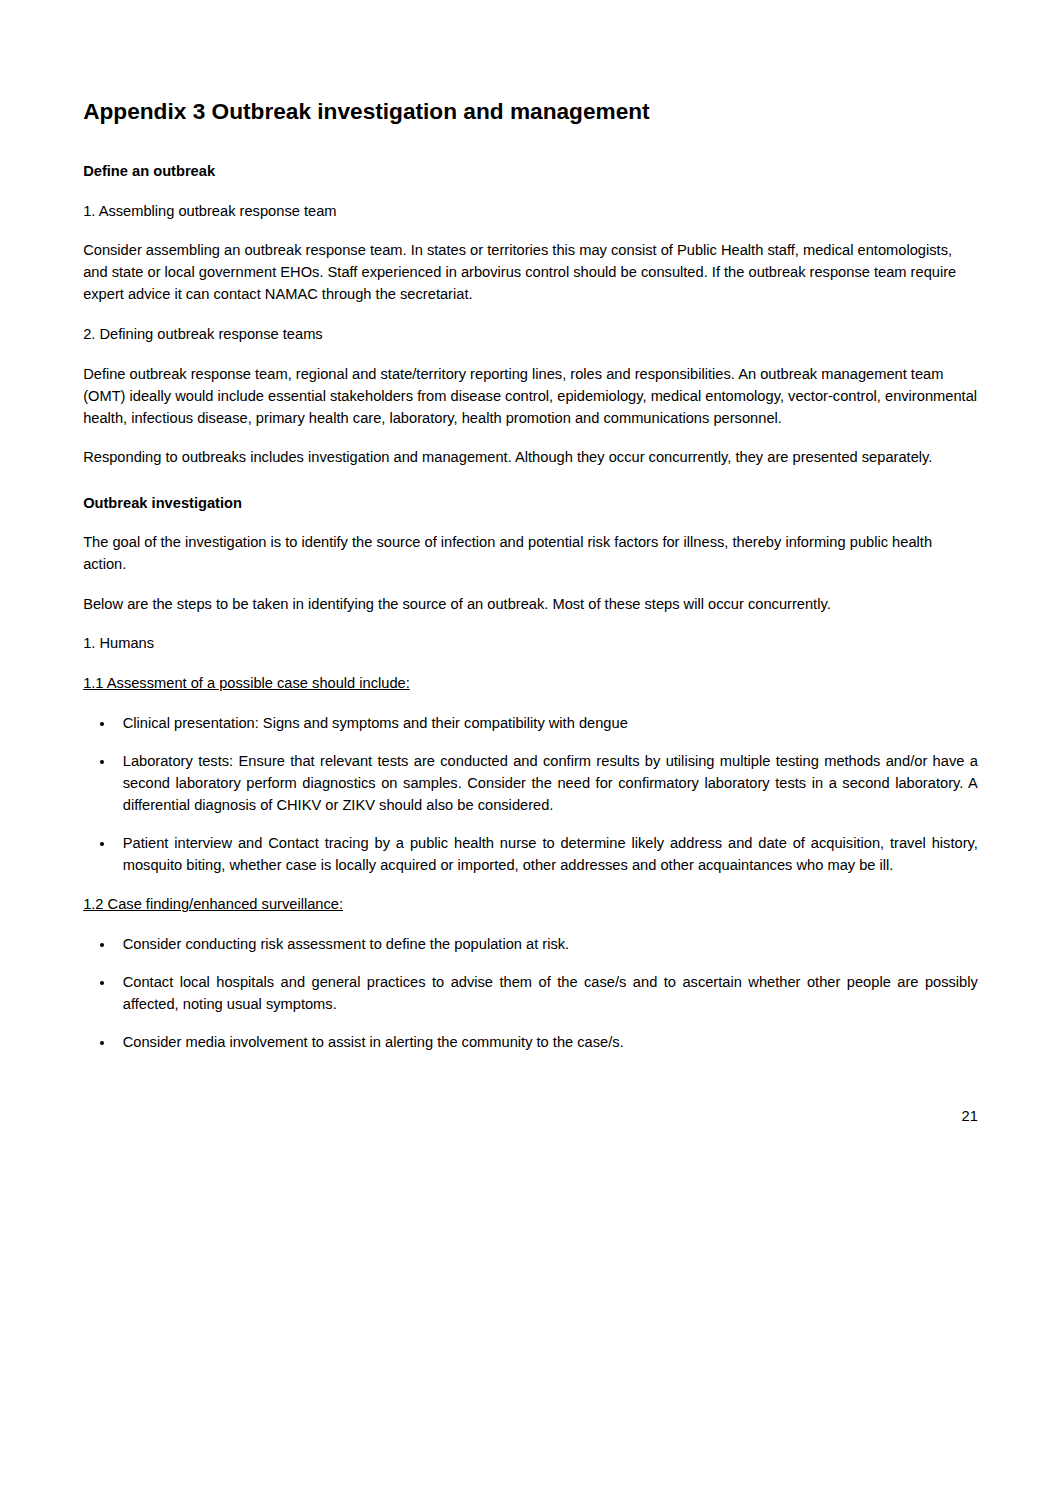Appendix 3 Outbreak investigation and management
Define an outbreak
1. Assembling outbreak response team
Consider assembling an outbreak response team. In states or territories this may consist of Public Health staff, medical entomologists, and state or local government EHOs. Staff experienced in arbovirus control should be consulted. If the outbreak response team require expert advice it can contact NAMAC through the secretariat.
2. Defining outbreak response teams
Define outbreak response team, regional and state/territory reporting lines, roles and responsibilities. An outbreak management team (OMT) ideally would include essential stakeholders from disease control, epidemiology, medical entomology, vector-control, environmental health, infectious disease, primary health care, laboratory, health promotion and communications personnel.
Responding to outbreaks includes investigation and management. Although they occur concurrently, they are presented separately.
Outbreak investigation
The goal of the investigation is to identify the source of infection and potential risk factors for illness, thereby informing public health action.
Below are the steps to be taken in identifying the source of an outbreak. Most of these steps will occur concurrently.
1. Humans
1.1 Assessment of a possible case should include:
Clinical presentation: Signs and symptoms and their compatibility with dengue
Laboratory tests: Ensure that relevant tests are conducted and confirm results by utilising multiple testing methods and/or have a second laboratory perform diagnostics on samples. Consider the need for confirmatory laboratory tests in a second laboratory. A differential diagnosis of CHIKV or ZIKV should also be considered.
Patient interview and Contact tracing by a public health nurse to determine likely address and date of acquisition, travel history, mosquito biting, whether case is locally acquired or imported, other addresses and other acquaintances who may be ill.
1.2 Case finding/enhanced surveillance:
Consider conducting risk assessment to define the population at risk.
Contact local hospitals and general practices to advise them of the case/s and to ascertain whether other people are possibly affected, noting usual symptoms.
Consider media involvement to assist in alerting the community to the case/s.
21